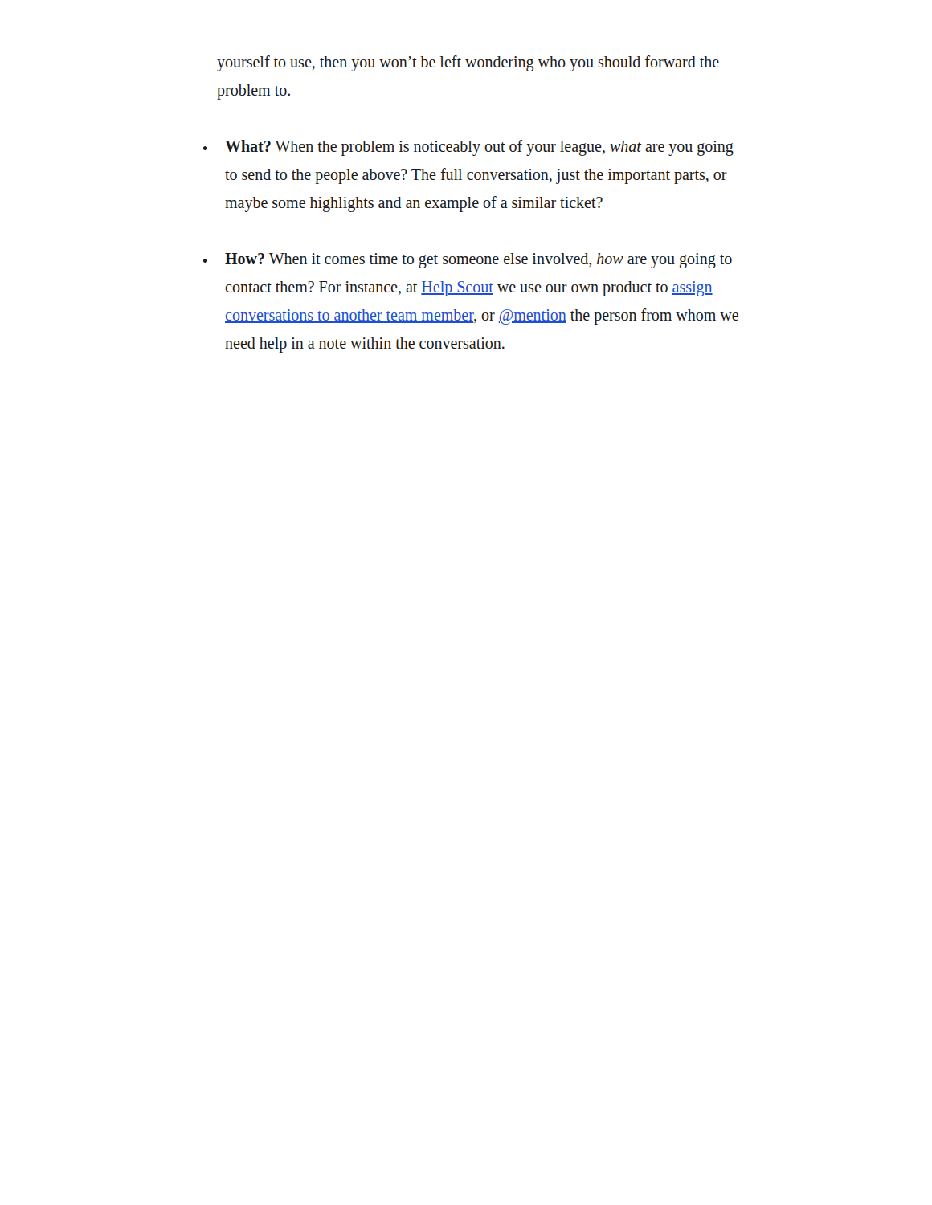yourself to use, then you won’t be left wondering who you should forward the problem to.
What? When the problem is noticeably out of your league, what are you going to send to the people above? The full conversation, just the important parts, or maybe some highlights and an example of a similar ticket?
How? When it comes time to get someone else involved, how are you going to contact them? For instance, at Help Scout we use our own product to assign conversations to another team member, or @mention the person from whom we need help in a note within the conversation.